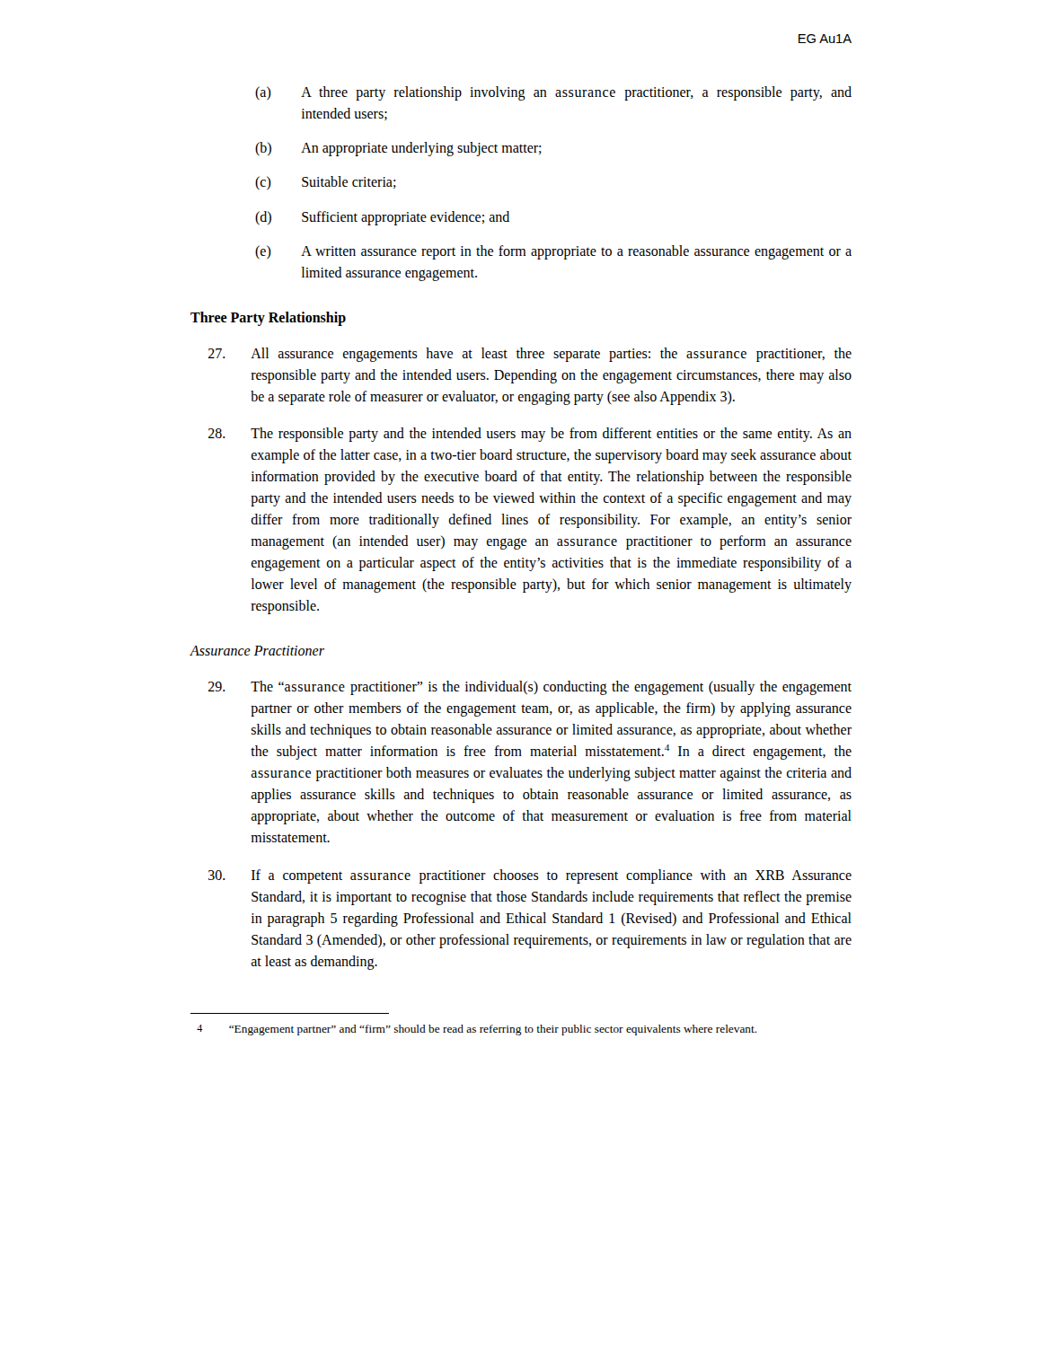EG Au1A
(a) A three party relationship involving an assurance practitioner, a responsible party, and intended users;
(b) An appropriate underlying subject matter;
(c) Suitable criteria;
(d) Sufficient appropriate evidence; and
(e) A written assurance report in the form appropriate to a reasonable assurance engagement or a limited assurance engagement.
Three Party Relationship
27. All assurance engagements have at least three separate parties: the assurance practitioner, the responsible party and the intended users. Depending on the engagement circumstances, there may also be a separate role of measurer or evaluator, or engaging party (see also Appendix 3).
28. The responsible party and the intended users may be from different entities or the same entity. As an example of the latter case, in a two-tier board structure, the supervisory board may seek assurance about information provided by the executive board of that entity. The relationship between the responsible party and the intended users needs to be viewed within the context of a specific engagement and may differ from more traditionally defined lines of responsibility. For example, an entity’s senior management (an intended user) may engage an assurance practitioner to perform an assurance engagement on a particular aspect of the entity’s activities that is the immediate responsibility of a lower level of management (the responsible party), but for which senior management is ultimately responsible.
Assurance Practitioner
29. The “assurance practitioner” is the individual(s) conducting the engagement (usually the engagement partner or other members of the engagement team, or, as applicable, the firm) by applying assurance skills and techniques to obtain reasonable assurance or limited assurance, as appropriate, about whether the subject matter information is free from material misstatement.4 In a direct engagement, the assurance practitioner both measures or evaluates the underlying subject matter against the criteria and applies assurance skills and techniques to obtain reasonable assurance or limited assurance, as appropriate, about whether the outcome of that measurement or evaluation is free from material misstatement.
30. If a competent assurance practitioner chooses to represent compliance with an XRB Assurance Standard, it is important to recognise that those Standards include requirements that reflect the premise in paragraph 5 regarding Professional and Ethical Standard 1 (Revised) and Professional and Ethical Standard 3 (Amended), or other professional requirements, or requirements in law or regulation that are at least as demanding.
4 “Engagement partner” and “firm” should be read as referring to their public sector equivalents where relevant.